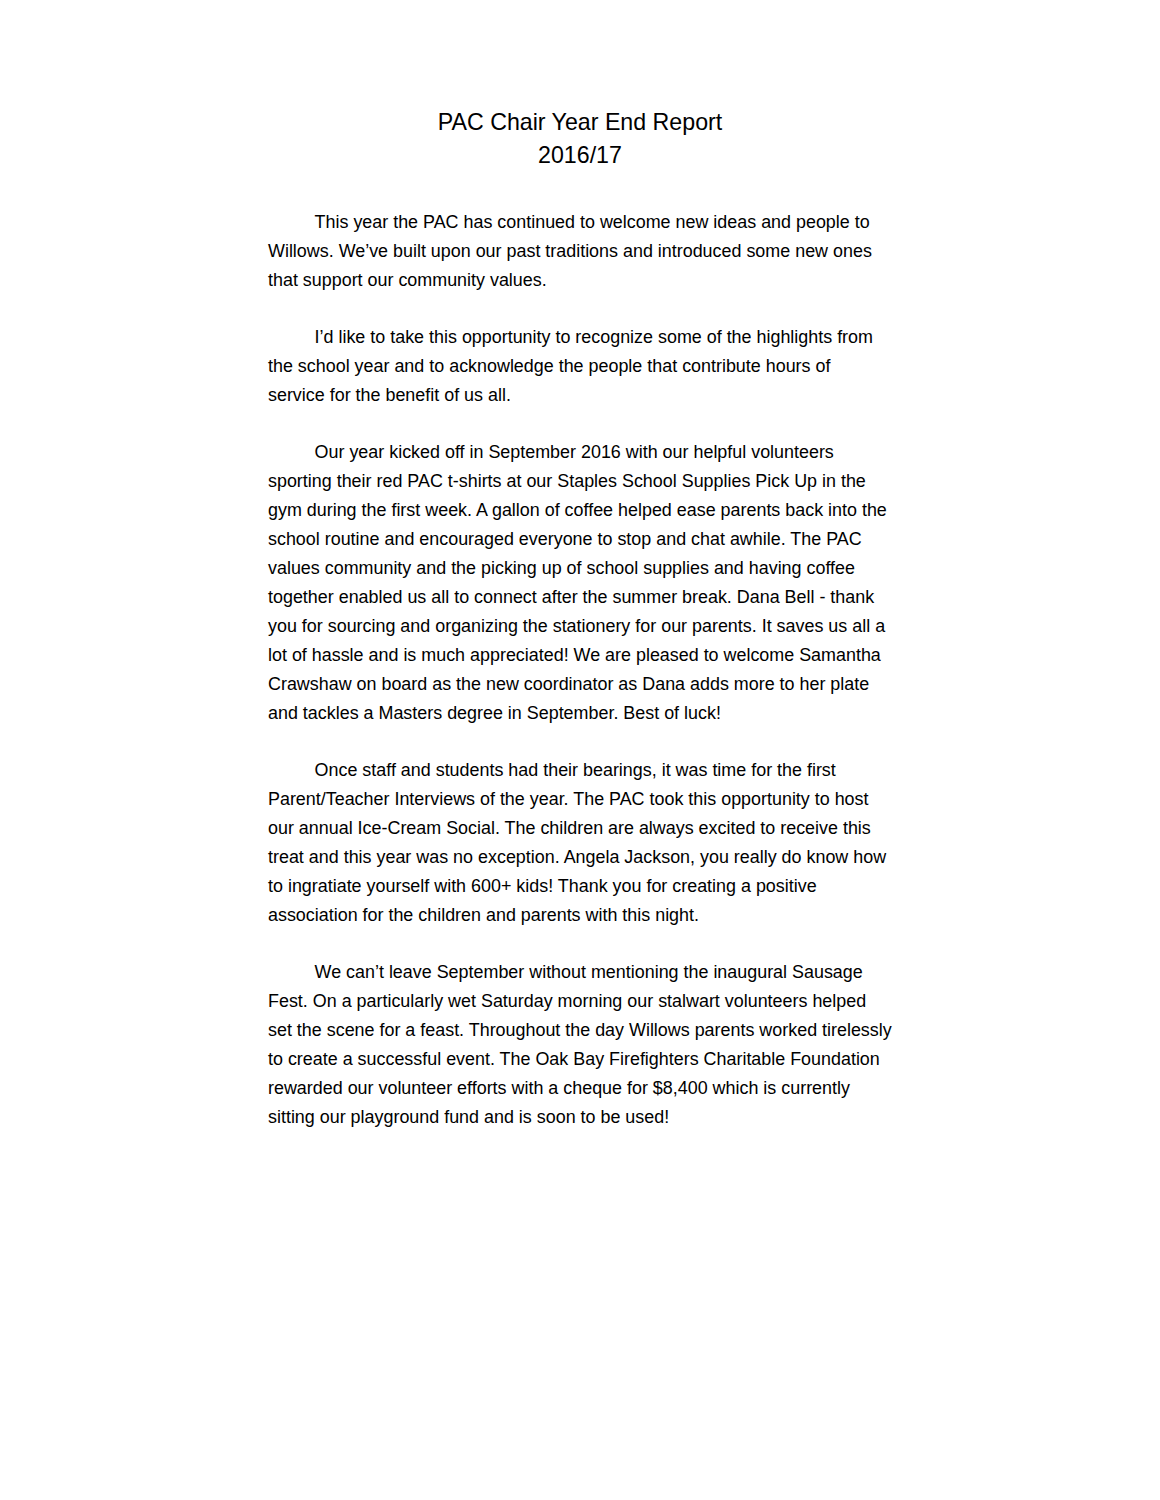PAC Chair Year End Report2016/17
This year the PAC has continued to welcome new ideas and people to Willows. We’ve built upon our past traditions and introduced some new ones that support our community values.
I’d like to take this opportunity to recognize some of the highlights from the school year and to acknowledge the people that contribute hours of service for the benefit of us all.
Our year kicked off in September 2016 with our helpful volunteers sporting their red PAC t-shirts at our Staples School Supplies Pick Up in the gym during the first week. A gallon of coffee helped ease parents back into the school routine and encouraged everyone to stop and chat awhile. The PAC values community and the picking up of school supplies and having coffee together enabled us all to connect after the summer break. Dana Bell - thank you for sourcing and organizing the stationery for our parents. It saves us all a lot of hassle and is much appreciated! We are pleased to welcome Samantha Crawshaw on board as the new coordinator as Dana adds more to her plate and tackles a Masters degree in September. Best of luck!
Once staff and students had their bearings, it was time for the first Parent/Teacher Interviews of the year. The PAC took this opportunity to host our annual Ice-Cream Social. The children are always excited to receive this treat and this year was no exception. Angela Jackson, you really do know how to ingratiate yourself with 600+ kids! Thank you for creating a positive association for the children and parents with this night.
We can’t leave September without mentioning the inaugural Sausage Fest. On a particularly wet Saturday morning our stalwart volunteers helped set the scene for a feast. Throughout the day Willows parents worked tirelessly to create a successful event. The Oak Bay Firefighters Charitable Foundation rewarded our volunteer efforts with a cheque for $8,400 which is currently sitting our playground fund and is soon to be used!